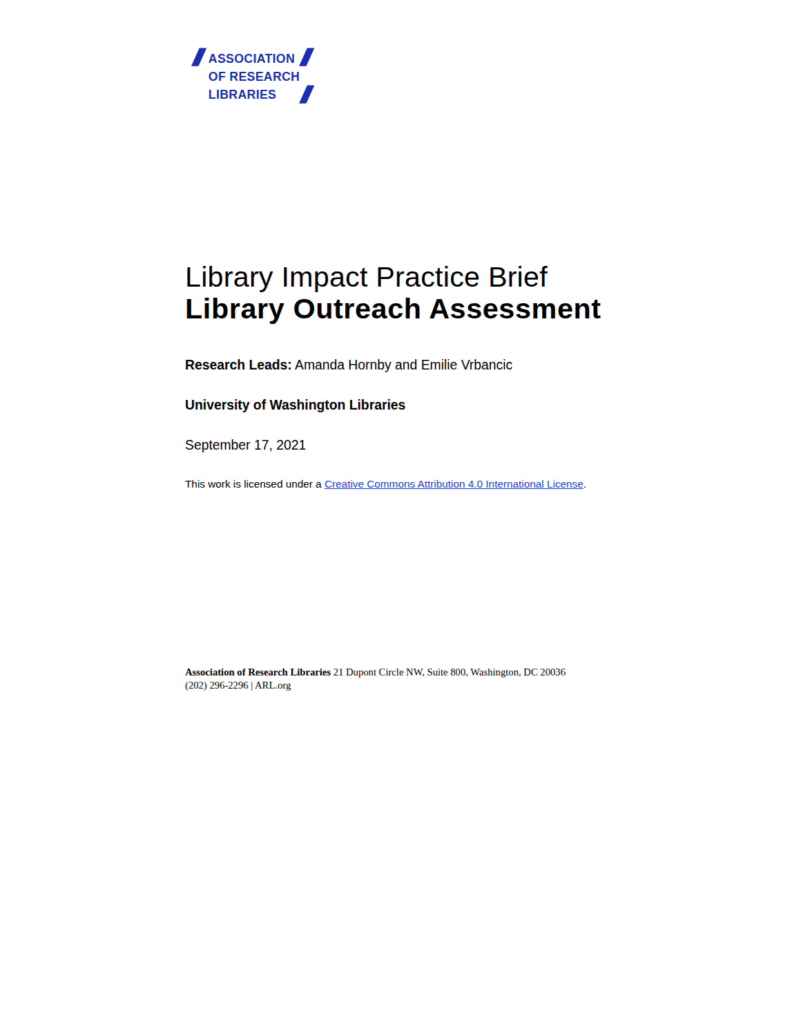Association of Research Libraries ASSOCIATION OF RESEARCH LIBRARIES
Library Impact Practice Brief Library Outreach Assessment
Research Leads: Amanda Hornby and Emilie Vrbancic
University of Washington Libraries
September 17, 2021
This work is licensed under a Creative Commons Attribution 4.0 International License.
Association of Research Libraries 21 Dupont Circle NW, Suite 800, Washington, DC 20036
(202) 296-2296 | ARL.org